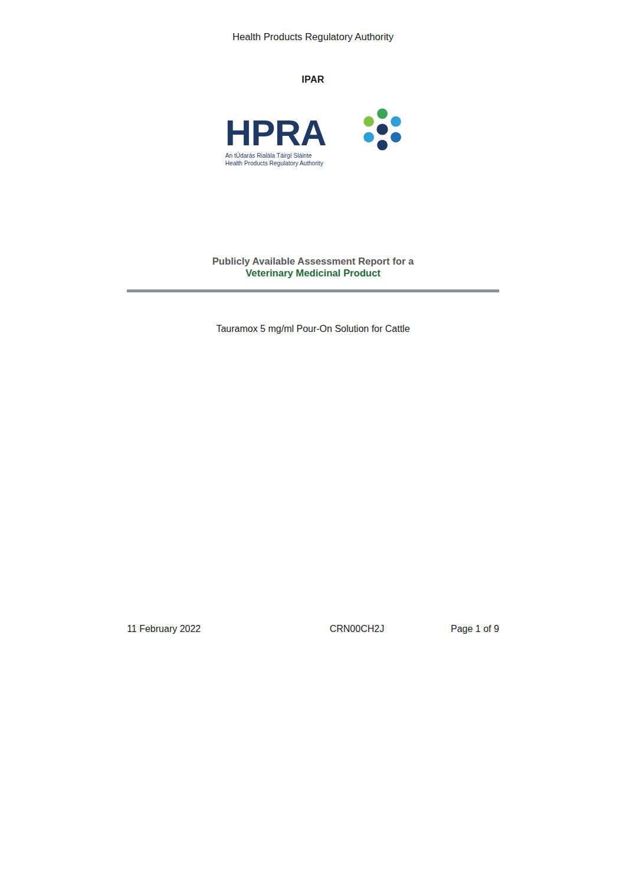Health Products Regulatory Authority
IPAR
HPRA
An tÚdarás Rialála Táirgí Sláinte Health Products Regulatory Authority
Publicly Available Assessment Report for a
Veterinary Medicinal Product
Tauramox 5 mg/ml Pour-On Solution for Cattle
11 February 2022
CRN00CH2J
Page 1 of 9